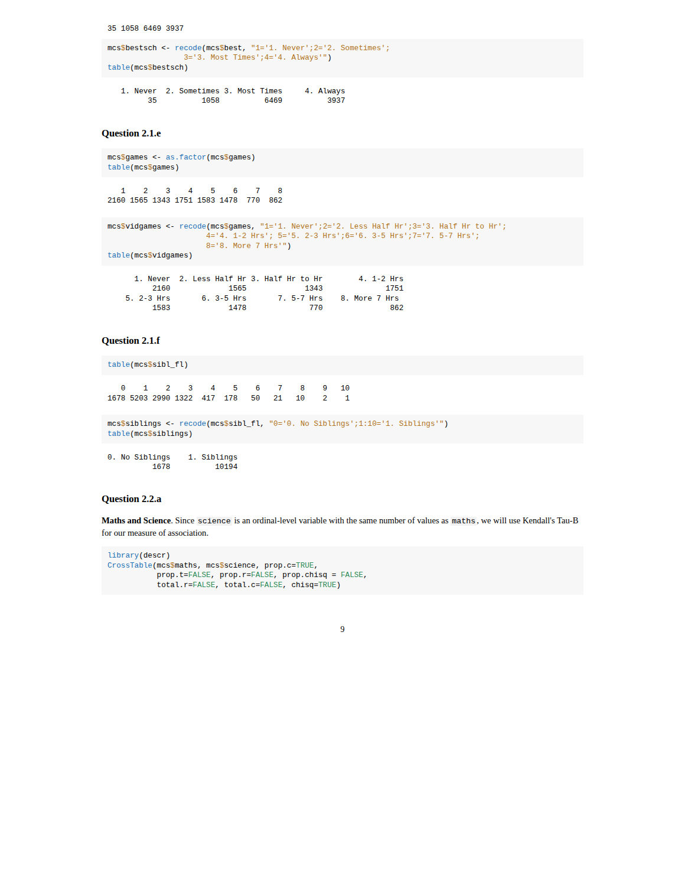35 1058 6469 3937
mcs$bestsch <- recode(mcs$best, "1='1. Never';2='2. Sometimes';
                 3='3. Most Times';4='4. Always'")
table(mcs$bestsch)
   1. Never  2. Sometimes 3. Most Times     4. Always
         35          1058          6469          3937
Question 2.1.e
mcs$games <- as.factor(mcs$games)
table(mcs$games)
   1    2    3    4    5    6    7    8
2160 1565 1343 1751 1583 1478  770  862
mcs$vidgames <- recode(mcs$games, "1='1. Never';2='2. Less Half Hr';3='3. Half Hr to Hr';
                      4='4. 1-2 Hrs'; 5='5. 2-3 Hrs';6='6. 3-5 Hrs';7='7. 5-7 Hrs';
                      8='8. More 7 Hrs'")
table(mcs$vidgames)
      1. Never  2. Less Half Hr 3. Half Hr to Hr        4. 1-2 Hrs
          2160             1565             1343              1751
    5. 2-3 Hrs       6. 3-5 Hrs       7. 5-7 Hrs    8. More 7 Hrs
          1583             1478              770               862
Question 2.1.f
table(mcs$sibl_fl)
   0    1    2    3    4    5    6    7    8    9   10
1678 5203 2990 1322  417  178   50   21   10    2    1
mcs$siblings <- recode(mcs$sibl_fl, "0='0. No Siblings';1:10='1. Siblings'")
table(mcs$siblings)
0. No Siblings    1. Siblings
          1678          10194
Question 2.2.a
Maths and Science. Since science is an ordinal-level variable with the same number of values as maths, we will use Kendall's Tau-B for our measure of association.
library(descr)
CrossTable(mcs$maths, mcs$science, prop.c=TRUE,
           prop.t=FALSE, prop.r=FALSE, prop.chisq = FALSE,
           total.r=FALSE, total.c=FALSE, chisq=TRUE)
9